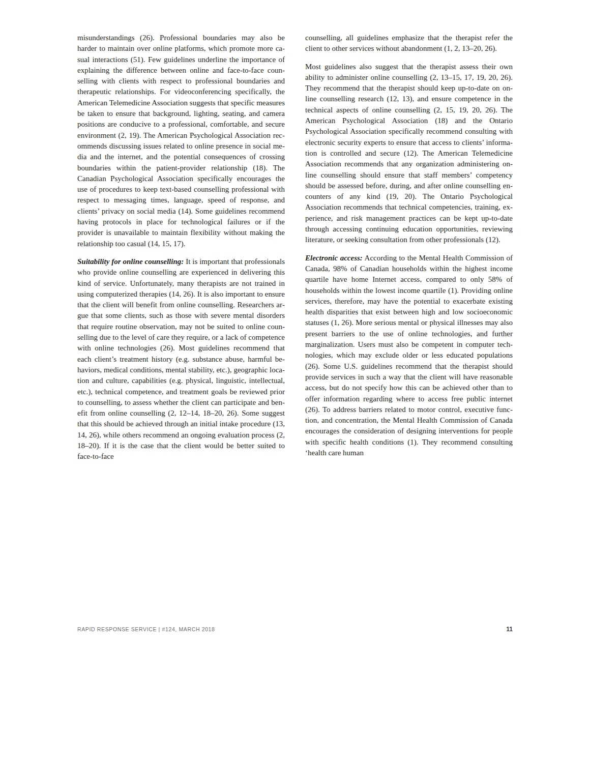misunderstandings (26). Professional boundaries may also be harder to maintain over online platforms, which promote more casual interactions (51). Few guidelines underline the importance of explaining the difference between online and face-to-face counselling with clients with respect to professional boundaries and therapeutic relationships. For videoconferencing specifically, the American Telemedicine Association suggests that specific measures be taken to ensure that background, lighting, seating, and camera positions are conducive to a professional, comfortable, and secure environment (2, 19). The American Psychological Association recommends discussing issues related to online presence in social media and the internet, and the potential consequences of crossing boundaries within the patient-provider relationship (18). The Canadian Psychological Association specifically encourages the use of procedures to keep text-based counselling professional with respect to messaging times, language, speed of response, and clients’ privacy on social media (14). Some guidelines recommend having protocols in place for technological failures or if the provider is unavailable to maintain flexibility without making the relationship too casual (14, 15, 17).
Suitability for online counselling: It is important that professionals who provide online counselling are experienced in delivering this kind of service. Unfortunately, many therapists are not trained in using computerized therapies (14, 26). It is also important to ensure that the client will benefit from online counselling. Researchers argue that some clients, such as those with severe mental disorders that require routine observation, may not be suited to online counselling due to the level of care they require, or a lack of competence with online technologies (26). Most guidelines recommend that each client’s treatment history (e.g. substance abuse, harmful behaviors, medical conditions, mental stability, etc.), geographic location and culture, capabilities (e.g. physical, linguistic, intellectual, etc.), technical competence, and treatment goals be reviewed prior to counselling, to assess whether the client can participate and benefit from online counselling (2, 12–14, 18–20, 26). Some suggest that this should be achieved through an initial intake procedure (13, 14, 26), while others recommend an ongoing evaluation process (2, 18–20). If it is the case that the client would be better suited to face-to-face
counselling, all guidelines emphasize that the therapist refer the client to other services without abandonment (1, 2, 13–20, 26).
Most guidelines also suggest that the therapist assess their own ability to administer online counselling (2, 13–15, 17, 19, 20, 26). They recommend that the therapist should keep up-to-date on online counselling research (12, 13), and ensure competence in the technical aspects of online counselling (2, 15, 19, 20, 26). The American Psychological Association (18) and the Ontario Psychological Association specifically recommend consulting with electronic security experts to ensure that access to clients’ information is controlled and secure (12). The American Telemedicine Association recommends that any organization administering online counselling should ensure that staff members’ competency should be assessed before, during, and after online counselling encounters of any kind (19, 20). The Ontario Psychological Association recommends that technical competencies, training, experience, and risk management practices can be kept up-to-date through accessing continuing education opportunities, reviewing literature, or seeking consultation from other professionals (12).
Electronic access: According to the Mental Health Commission of Canada, 98% of Canadian households within the highest income quartile have home Internet access, compared to only 58% of households within the lowest income quartile (1). Providing online services, therefore, may have the potential to exacerbate existing health disparities that exist between high and low socioeconomic statuses (1, 26). More serious mental or physical illnesses may also present barriers to the use of online technologies, and further marginalization. Users must also be competent in computer technologies, which may exclude older or less educated populations (26). Some U.S. guidelines recommend that the therapist should provide services in such a way that the client will have reasonable access, but do not specify how this can be achieved other than to offer information regarding where to access free public internet (26). To address barriers related to motor control, executive function, and concentration, the Mental Health Commission of Canada encourages the consideration of designing interventions for people with specific health conditions (1). They recommend consulting ‘health care human
Rapid Response Service | #124, March 2018
11